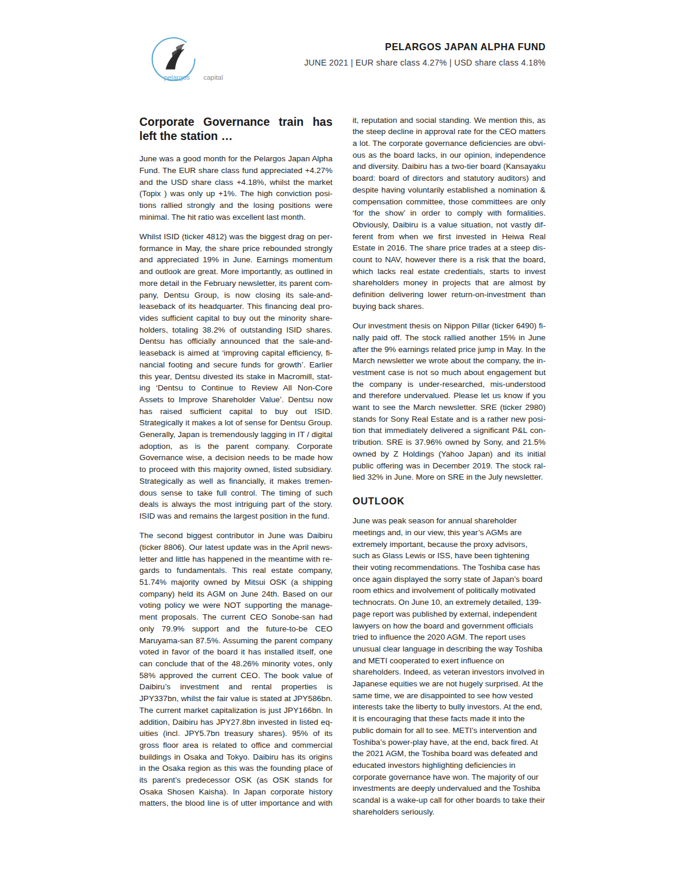pelargos capital
PELARGOS JAPAN ALPHA FUND
JUNE 2021 | EUR share class 4.27% | USD share class 4.18%
Corporate Governance train has left the station …
June was a good month for the Pelargos Japan Alpha Fund. The EUR share class fund appreciated +4.27% and the USD share class +4.18%, whilst the market (Topix ) was only up +1%. The high conviction positions rallied strongly and the losing positions were minimal. The hit ratio was excellent last month.
Whilst ISID (ticker 4812) was the biggest drag on performance in May, the share price rebounded strongly and appreciated 19% in June. Earnings momentum and outlook are great. More importantly, as outlined in more detail in the February newsletter, its parent company, Dentsu Group, is now closing its sale-and-leaseback of its headquarter. This financing deal provides sufficient capital to buy out the minority shareholders, totaling 38.2% of outstanding ISID shares. Dentsu has officially announced that the sale-and-leaseback is aimed at ‘improving capital efficiency, financial footing and secure funds for growth’. Earlier this year, Dentsu divested its stake in Macromill, stating ‘Dentsu to Continue to Review All Non-Core Assets to Improve Shareholder Value’. Dentsu now has raised sufficient capital to buy out ISID. Strategically it makes a lot of sense for Dentsu Group. Generally, Japan is tremendously lagging in IT / digital adoption, as is the parent company. Corporate Governance wise, a decision needs to be made how to proceed with this majority owned, listed subsidiary. Strategically as well as financially, it makes tremendous sense to take full control. The timing of such deals is always the most intriguing part of the story. ISID was and remains the largest position in the fund.
The second biggest contributor in June was Daibiru (ticker 8806). Our latest update was in the April newsletter and little has happened in the meantime with regards to fundamentals. This real estate company, 51.74% majority owned by Mitsui OSK (a shipping company) held its AGM on June 24th. Based on our voting policy we were NOT supporting the management proposals. The current CEO Sonobe-san had only 79.9% support and the future-to-be CEO Maruyama-san 87.5%. Assuming the parent company voted in favor of the board it has installed itself, one can conclude that of the 48.26% minority votes, only 58% approved the current CEO. The book value of Daibiru’s investment and rental properties is JPY337bn, whilst the fair value is stated at JPY586bn. The current market capitalization is just JPY166bn. In addition, Daibiru has JPY27.8bn invested in listed equities (incl. JPY5.7bn treasury shares). 95% of its gross floor area is related to office and commercial buildings in Osaka and Tokyo. Daibiru has its origins in the Osaka region as this was the founding place of its parent’s predecessor OSK (as OSK stands for Osaka Shosen Kaisha). In Japan corporate history matters, the blood line is of utter importance and with it, reputation and social standing. We mention this, as the steep decline in approval rate for the CEO matters a lot. The corporate governance deficiencies are obvious as the board lacks, in our opinion, independence and diversity. Daibiru has a two-tier board (Kansayaku board: board of directors and statutory auditors) and despite having voluntarily established a nomination & compensation committee, those committees are only ‘for the show’ in order to comply with formalities. Obviously, Daibiru is a value situation, not vastly different from when we first invested in Heiwa Real Estate in 2016. The share price trades at a steep discount to NAV, however there is a risk that the board, which lacks real estate credentials, starts to invest shareholders money in projects that are almost by definition delivering lower return-on-investment than buying back shares.
Our investment thesis on Nippon Pillar (ticker 6490) finally paid off. The stock rallied another 15% in June after the 9% earnings related price jump in May. In the March newsletter we wrote about the company, the investment case is not so much about engagement but the company is under-researched, mis-understood and therefore undervalued. Please let us know if you want to see the March newsletter. SRE (ticker 2980) stands for Sony Real Estate and is a rather new position that immediately delivered a significant P&L contribution. SRE is 37.96% owned by Sony, and 21.5% owned by Z Holdings (Yahoo Japan) and its initial public offering was in December 2019. The stock rallied 32% in June. More on SRE in the July newsletter.
OUTLOOK
June was peak season for annual shareholder meetings and, in our view, this year’s AGMs are extremely important, because the proxy advisors, such as Glass Lewis or ISS, have been tightening their voting recommendations. The Toshiba case has once again displayed the sorry state of Japan’s board room ethics and involvement of politically motivated technocrats. On June 10, an extremely detailed, 139-page report was published by external, independent lawyers on how the board and government officials tried to influence the 2020 AGM. The report uses unusual clear language in describing the way Toshiba and METI cooperated to exert influence on shareholders. Indeed, as veteran investors involved in Japanese equities we are not hugely surprised. At the same time, we are disappointed to see how vested interests take the liberty to bully investors. At the end, it is encouraging that these facts made it into the public domain for all to see. METI’s intervention and Toshiba’s power-play have, at the end, back fired. At the 2021 AGM, the Toshiba board was defeated and educated investors highlighting deficiencies in corporate governance have won. The majority of our investments are deeply undervalued and the Toshiba scandal is a wake-up call for other boards to take their shareholders seriously.